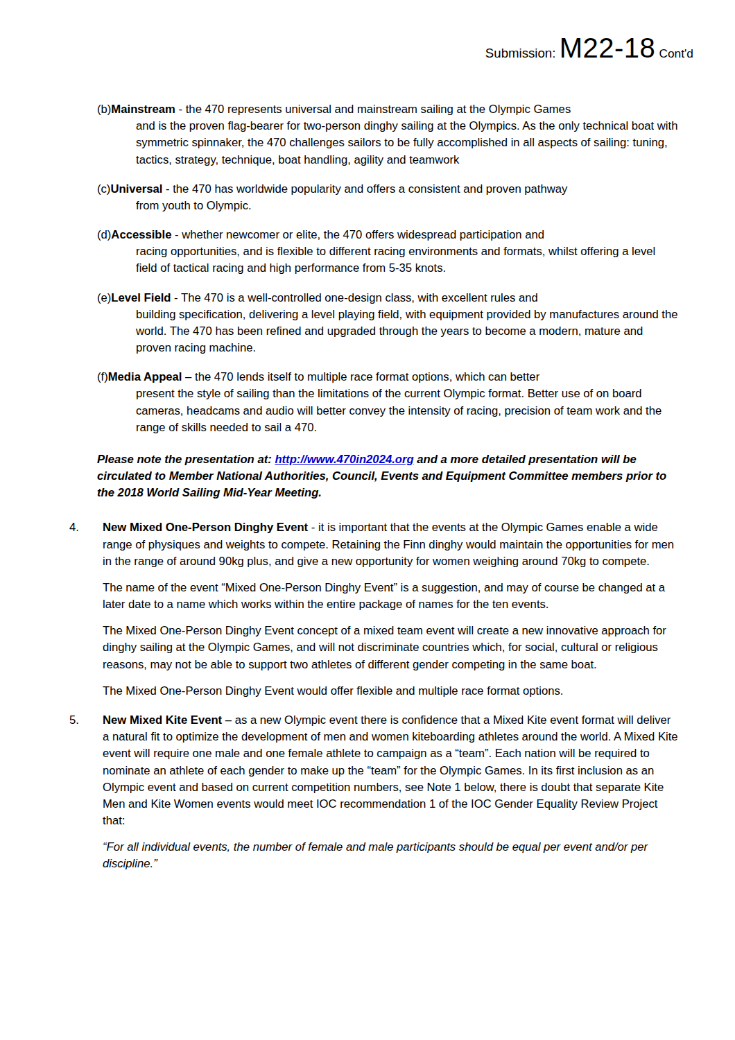Submission: M22-18 Cont'd
(b)Mainstream - the 470 represents universal and mainstream sailing at the Olympic Games and is the proven flag-bearer for two-person dinghy sailing at the Olympics. As the only technical boat with symmetric spinnaker, the 470 challenges sailors to be fully accomplished in all aspects of sailing: tuning, tactics, strategy, technique, boat handling, agility and teamwork
(c)Universal - the 470 has worldwide popularity and offers a consistent and proven pathway from youth to Olympic.
(d)Accessible - whether newcomer or elite, the 470 offers widespread participation and racing opportunities, and is flexible to different racing environments and formats, whilst offering a level field of tactical racing and high performance from 5-35 knots.
(e)Level Field - The 470 is a well-controlled one-design class, with excellent rules and building specification, delivering a level playing field, with equipment provided by manufactures around the world. The 470 has been refined and upgraded through the years to become a modern, mature and proven racing machine.
(f)Media Appeal – the 470 lends itself to multiple race format options, which can better present the style of sailing than the limitations of the current Olympic format. Better use of on board cameras, headcams and audio will better convey the intensity of racing, precision of team work and the range of skills needed to sail a 470.
Please note the presentation at: http://www.470in2024.org and a more detailed presentation will be circulated to Member National Authorities, Council, Events and Equipment Committee members prior to the 2018 World Sailing Mid-Year Meeting.
4.
New Mixed One-Person Dinghy Event - it is important that the events at the Olympic Games enable a wide range of physiques and weights to compete. Retaining the Finn dinghy would maintain the opportunities for men in the range of around 90kg plus, and give a new opportunity for women weighing around 70kg to compete.
The name of the event “Mixed One-Person Dinghy Event” is a suggestion, and may of course be changed at a later date to a name which works within the entire package of names for the ten events.
The Mixed One-Person Dinghy Event concept of a mixed team event will create a new innovative approach for dinghy sailing at the Olympic Games, and will not discriminate countries which, for social, cultural or religious reasons, may not be able to support two athletes of different gender competing in the same boat.
The Mixed One-Person Dinghy Event would offer flexible and multiple race format options.
5.
New Mixed Kite Event – as a new Olympic event there is confidence that a Mixed Kite event format will deliver a natural fit to optimize the development of men and women kiteboarding athletes around the world. A Mixed Kite event will require one male and one female athlete to campaign as a “team”. Each nation will be required to nominate an athlete of each gender to make up the “team” for the Olympic Games. In its first inclusion as an Olympic event and based on current competition numbers, see Note 1 below, there is doubt that separate Kite Men and Kite Women events would meet IOC recommendation 1 of the IOC Gender Equality Review Project that:
“For all individual events, the number of female and male participants should be equal per event and/or per discipline.”